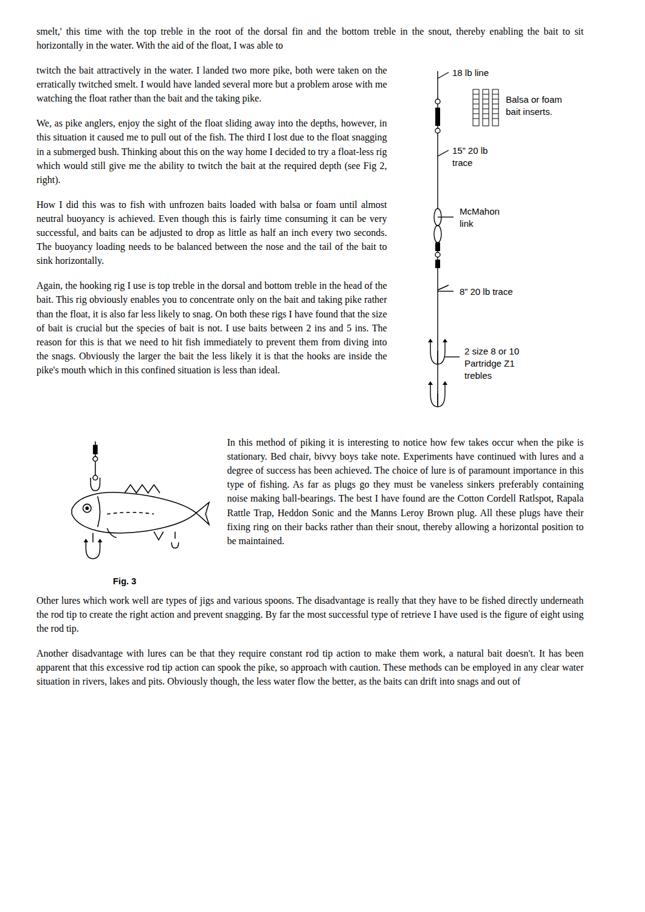smelt,' this time with the top treble in the root of the dorsal fin and the bottom treble in the snout, thereby enabling the bait to sit horizontally in the water. With the aid of the float, I was able to
18 lb line Balsa or foam bait inserts. 15” 20 lb trace McMahon link 8” 20 lb trace 2 size 8 or 10 Partridge Z1 trebles
twitch the bait attractively in the water. I landed two more pike, both were taken on the erratically twitched smelt. I would have landed several more but a problem arose with me watching the float rather than the bait and the taking pike.
We, as pike anglers, enjoy the sight of the float sliding away into the depths, however, in this situation it caused me to pull out of the fish. The third I lost due to the float snagging in a submerged bush. Thinking about this on the way home I decided to try a float-less rig which would still give me the ability to twitch the bait at the required depth (see Fig 2, right).
How I did this was to fish with unfrozen baits loaded with balsa or foam until almost neutral buoyancy is achieved. Even though this is fairly time consuming it can be very successful, and baits can be adjusted to drop as little as half an inch every two seconds. The buoyancy loading needs to be balanced between the nose and the tail of the bait to sink horizontally.
Again, the hooking rig I use is top treble in the dorsal and bottom treble in the head of the bait. This rig obviously enables you to concentrate only on the bait and taking pike rather than the float, it is also far less likely to snag. On both these rigs I have found that the size of bait is crucial but the species of bait is not. I use baits between 2 ins and 5 ins. The reason for this is that we need to hit fish immediately to prevent them from diving into the snags. Obviously the larger the bait the less likely it is that the hooks are inside the pike's mouth which in this confined situation is less than ideal.
Fig. 3
In this method of piking it is interesting to notice how few takes occur when the pike is stationary. Bed chair, bivvy boys take note. Experiments have continued with lures and a degree of success has been achieved. The choice of lure is of paramount importance in this type of fishing. As far as plugs go they must be vaneless sinkers preferably containing noise making ball-bearings. The best I have found are the Cotton Cordell Ratlspot, Rapala Rattle Trap, Heddon Sonic and the Manns Leroy Brown plug. All these plugs have their fixing ring on their backs rather than their snout, thereby allowing a horizontal position to be maintained.
Other lures which work well are types of jigs and various spoons. The disadvantage is really that they have to be fished directly underneath the rod tip to create the right action and prevent snagging. By far the most successful type of retrieve I have used is the figure of eight using the rod tip.
Another disadvantage with lures can be that they require constant rod tip action to make them work, a natural bait doesn't. It has been apparent that this excessive rod tip action can spook the pike, so approach with caution. These methods can be employed in any clear water situation in rivers, lakes and pits. Obviously though, the less water flow the better, as the baits can drift into snags and out of